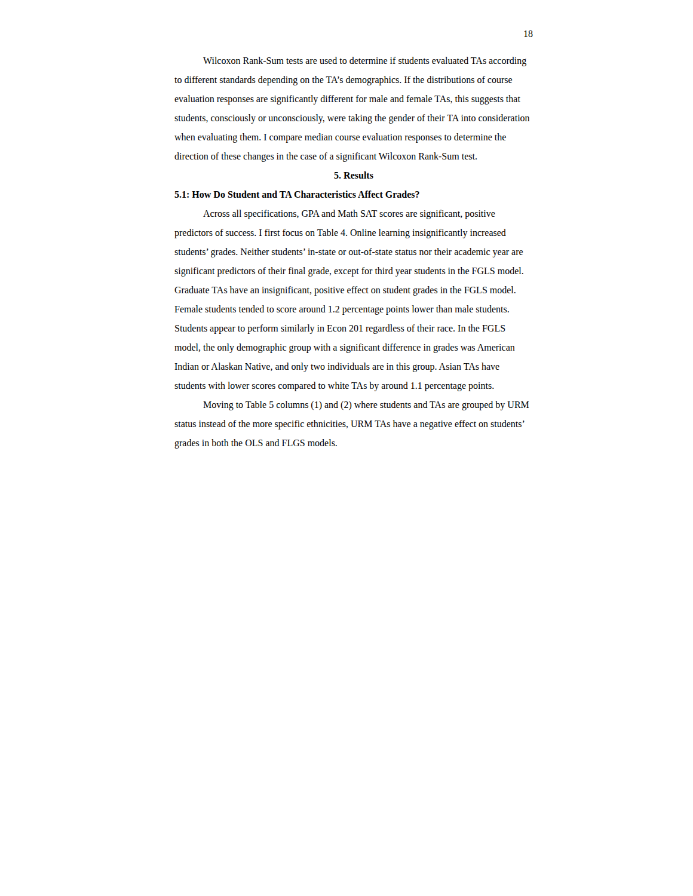18
Wilcoxon Rank-Sum tests are used to determine if students evaluated TAs according to different standards depending on the TA’s demographics. If the distributions of course evaluation responses are significantly different for male and female TAs, this suggests that students, consciously or unconsciously, were taking the gender of their TA into consideration when evaluating them. I compare median course evaluation responses to determine the direction of these changes in the case of a significant Wilcoxon Rank-Sum test.
5. Results
5.1: How Do Student and TA Characteristics Affect Grades?
Across all specifications, GPA and Math SAT scores are significant, positive predictors of success. I first focus on Table 4. Online learning insignificantly increased students’ grades. Neither students’ in-state or out-of-state status nor their academic year are significant predictors of their final grade, except for third year students in the FGLS model. Graduate TAs have an insignificant, positive effect on student grades in the FGLS model. Female students tended to score around 1.2 percentage points lower than male students. Students appear to perform similarly in Econ 201 regardless of their race. In the FGLS model, the only demographic group with a significant difference in grades was American Indian or Alaskan Native, and only two individuals are in this group. Asian TAs have students with lower scores compared to white TAs by around 1.1 percentage points.
Moving to Table 5 columns (1) and (2) where students and TAs are grouped by URM status instead of the more specific ethnicities, URM TAs have a negative effect on students’ grades in both the OLS and FLGS models.